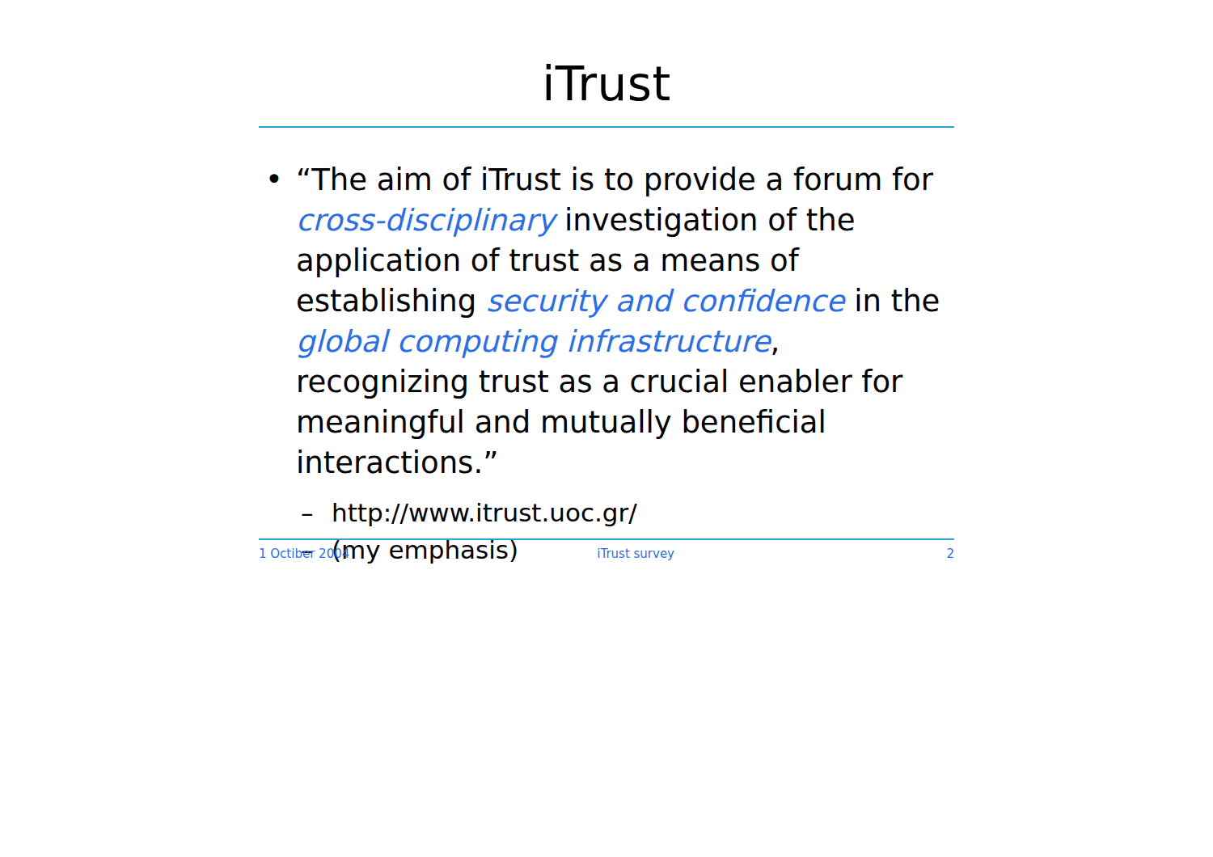iTrust
“The aim of iTrust is to provide a forum for cross-disciplinary investigation of the application of trust as a means of establishing security and confidence in the global computing infrastructure, recognizing trust as a crucial enabler for meaningful and mutually beneficial interactions.”
http://www.itrust.uoc.gr/
(my emphasis)
1 Octiber 2004 iTrust survey 2